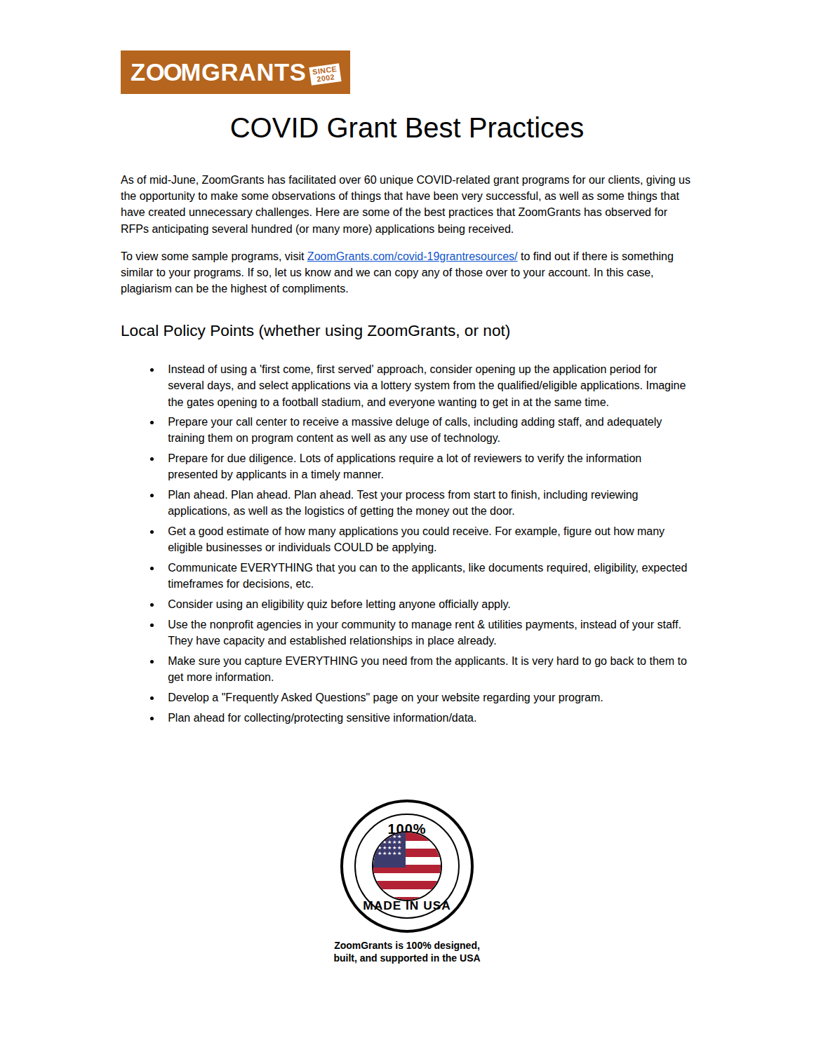ZOOMGRANTSSINCE
2002
COVID Grant Best Practices
As of mid-June, ZoomGrants has facilitated over 60 unique COVID-related grant programs for our clients, giving us the opportunity to make some observations of things that have been very successful, as well as some things that have created unnecessary challenges. Here are some of the best practices that ZoomGrants has observed for RFPs anticipating several hundred (or many more) applications being received.
To view some sample programs, visit ZoomGrants.com/covid-19grantresources/ to find out if there is something similar to your programs. If so, let us know and we can copy any of those over to your account. In this case, plagiarism can be the highest of compliments.
Local Policy Points (whether using ZoomGrants, or not)
Instead of using a 'first come, first served' approach, consider opening up the application period for several days, and select applications via a lottery system from the qualified/eligible applications. Imagine the gates opening to a football stadium, and everyone wanting to get in at the same time.
Prepare your call center to receive a massive deluge of calls, including adding staff, and adequately training them on program content as well as any use of technology.
Prepare for due diligence. Lots of applications require a lot of reviewers to verify the information presented by applicants in a timely manner.
Plan ahead. Plan ahead. Plan ahead. Test your process from start to finish, including reviewing applications, as well as the logistics of getting the money out the door.
Get a good estimate of how many applications you could receive. For example, figure out how many eligible businesses or individuals COULD be applying.
Communicate EVERYTHING that you can to the applicants, like documents required, eligibility, expected timeframes for decisions, etc.
Consider using an eligibility quiz before letting anyone officially apply.
Use the nonprofit agencies in your community to manage rent & utilities payments, instead of your staff. They have capacity and established relationships in place already.
Make sure you capture EVERYTHING you need from the applicants. It is very hard to go back to them to get more information.
Develop a "Frequently Asked Questions" page on your website regarding your program.
Plan ahead for collecting/protecting sensitive information/data.
100%
★★★★★
★★★★★
★★★★★
★★★★★
MADE IN USA
ZoomGrants is 100% designed,
built, and supported in the USA